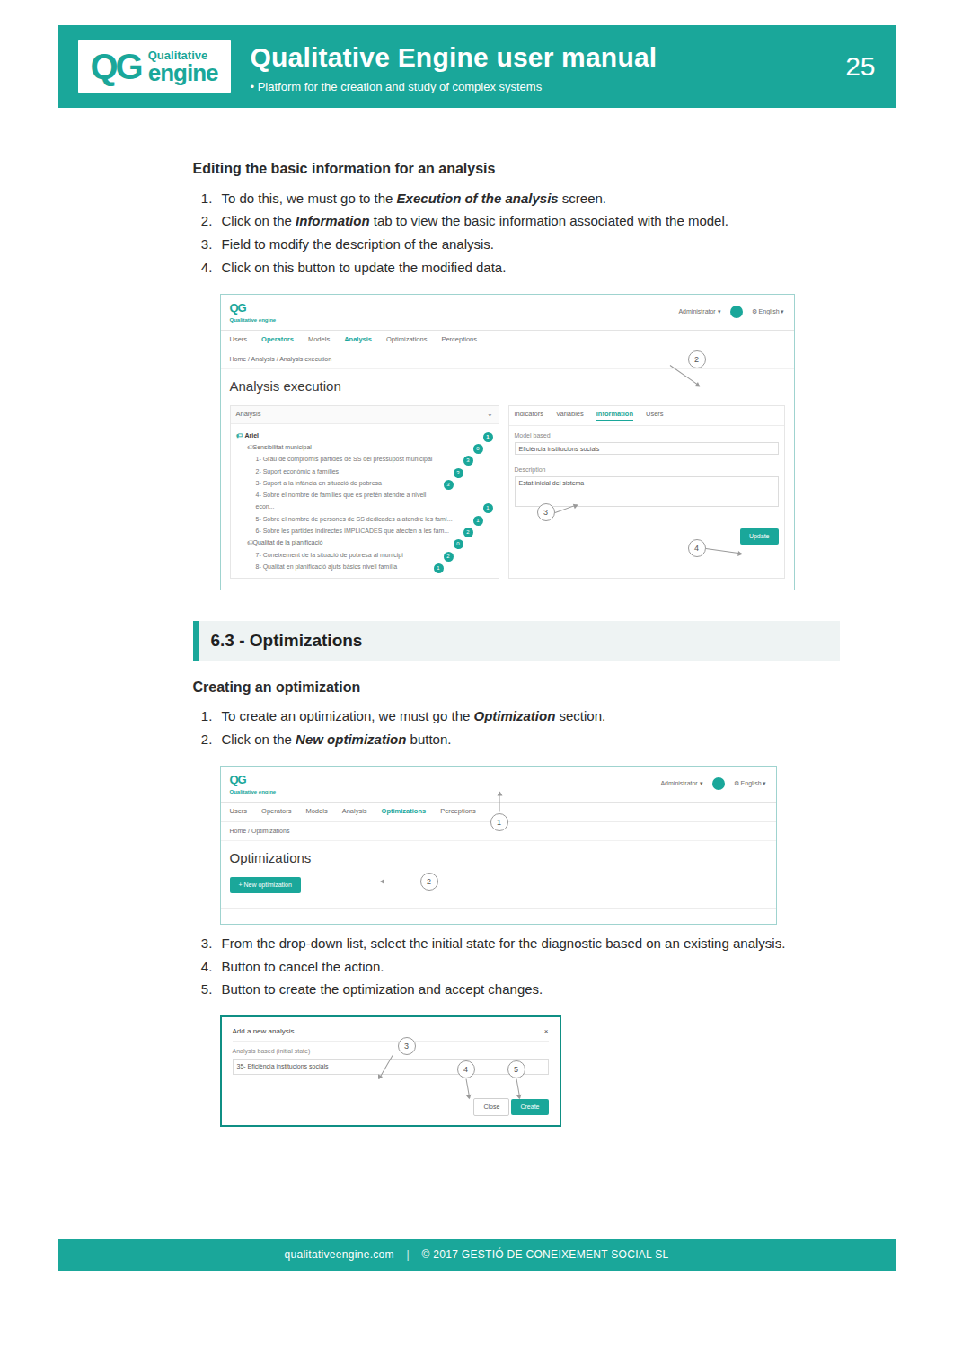QG Qualitative engine
Qualitative Engine user manual
• Platform for the creation and study of complex systems
25
Editing the basic information for an analysis
To do this, we must go to the Execution of the analysis screen.
Click on the Information tab to view the basic information associated with the model.
Field to modify the description of the analysis.
Click on this button to update the modified data.
QGQualitative engine
Administrator ▾ ⚙ English ▾
Users Operators Models Analysis Optimizations Perceptions
Home / Analysis / Analysis execution
Analysis execution
Analysis⌄
🏷Ariel 1
🏷Sensibilitat municipal 0
1- Grau de compromís partides de SS del pressupost municipal 3
2- Suport econòmic a famílies 3
3- Suport a la infància en situació de pobresa 3
4- Sobre el nombre de famílies que es pretén atendre a nivell econ... 1
5- Sobre el nombre de persones de SS dedicades a atendre les famí... 1
6- Sobre les partides indirectes IMPLICADES que afecten a les fam... 2
🏷Qualitat de la planificació 0
7- Coneixement de la situació de pobresa al municipi 2
8- Qualitat en planificació ajuts bàsics nivell família 1
Indicators Variables Information Users
Model based
Eficiència institucions socials
Description
Estat inicial del sistema
Update
2
3
4
6.3 - Optimizations
Creating an optimization
To create an optimization, we must go the Optimization section.
Click on the New optimization button.
QGQualitative engine
Administrator ▾ ⚙ English ▾
Users Operators Models Analysis Optimizations Perceptions
Home / Optimizations
Optimizations
+ New optimization
1
2
From the drop-down list, select the initial state for the diagnostic based on an existing analysis.
Button to cancel the action.
Button to create the optimization and accept changes.
Add a new analysis×
Analysis based (initial state)
35- Eficiència institucions socials
Close Create
3
4
5
qualitativeengine.com | © 2017 GESTIÓ DE CONEIXEMENT SOCIAL SL